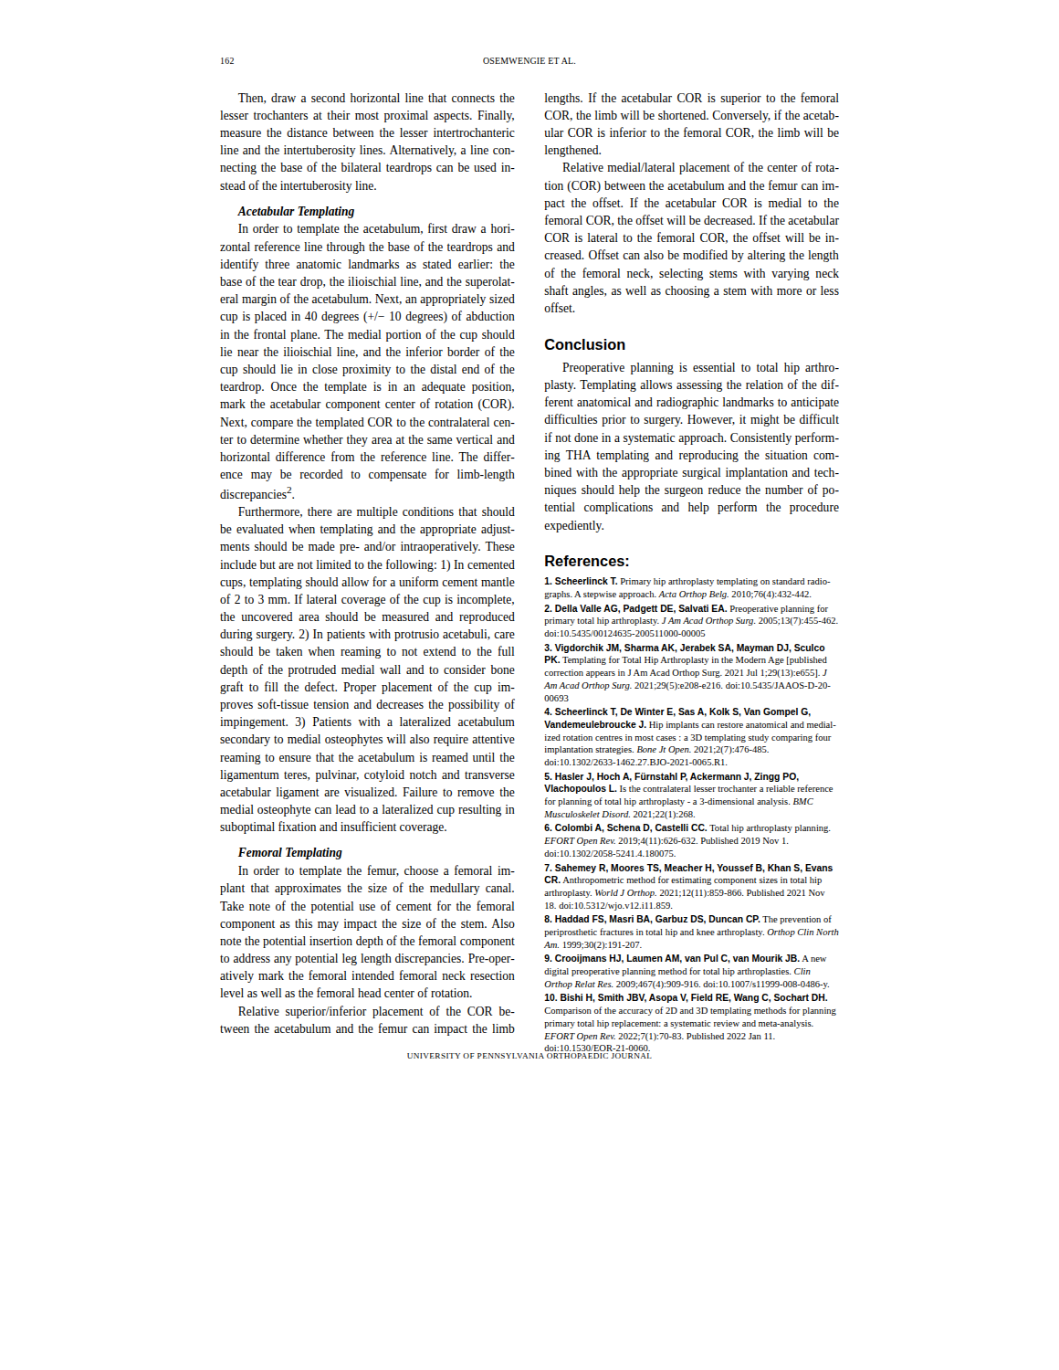162 OSEMWENGIE ET AL.
Then, draw a second horizontal line that connects the lesser trochanters at their most proximal aspects. Finally, measure the distance between the lesser intertrochanteric line and the intertuberosity lines. Alternatively, a line connecting the base of the bilateral teardrops can be used instead of the intertuberosity line.
Acetabular Templating
In order to template the acetabulum, first draw a horizontal reference line through the base of the teardrops and identify three anatomic landmarks as stated earlier: the base of the tear drop, the ilioischial line, and the superolateral margin of the acetabulum. Next, an appropriately sized cup is placed in 40 degrees (+/− 10 degrees) of abduction in the frontal plane. The medial portion of the cup should lie near the ilioischial line, and the inferior border of the cup should lie in close proximity to the distal end of the teardrop. Once the template is in an adequate position, mark the acetabular component center of rotation (COR). Next, compare the templated COR to the contralateral center to determine whether they area at the same vertical and horizontal difference from the reference line. The difference may be recorded to compensate for limb-length discrepancies2.
Furthermore, there are multiple conditions that should be evaluated when templating and the appropriate adjustments should be made pre- and/or intraoperatively. These include but are not limited to the following: 1) In cemented cups, templating should allow for a uniform cement mantle of 2 to 3 mm. If lateral coverage of the cup is incomplete, the uncovered area should be measured and reproduced during surgery. 2) In patients with protrusio acetabuli, care should be taken when reaming to not extend to the full depth of the protruded medial wall and to consider bone graft to fill the defect. Proper placement of the cup improves soft-tissue tension and decreases the possibility of impingement. 3) Patients with a lateralized acetabulum secondary to medial osteophytes will also require attentive reaming to ensure that the acetabulum is reamed until the ligamentum teres, pulvinar, cotyloid notch and transverse acetabular ligament are visualized. Failure to remove the medial osteophyte can lead to a lateralized cup resulting in suboptimal fixation and insufficient coverage.
Femoral Templating
In order to template the femur, choose a femoral implant that approximates the size of the medullary canal. Take note of the potential use of cement for the femoral component as this may impact the size of the stem. Also note the potential insertion depth of the femoral component to address any potential leg length discrepancies. Pre-operatively mark the femoral intended femoral neck resection level as well as the femoral head center of rotation.
Relative superior/inferior placement of the COR between the acetabulum and the femur can impact the limb lengths. If the acetabular COR is superior to the femoral COR, the limb will be shortened. Conversely, if the acetabular COR is inferior to the femoral COR, the limb will be lengthened.
Relative medial/lateral placement of the center of rotation (COR) between the acetabulum and the femur can impact the offset. If the acetabular COR is medial to the femoral COR, the offset will be decreased. If the acetabular COR is lateral to the femoral COR, the offset will be increased. Offset can also be modified by altering the length of the femoral neck, selecting stems with varying neck shaft angles, as well as choosing a stem with more or less offset.
Conclusion
Preoperative planning is essential to total hip arthroplasty. Templating allows assessing the relation of the different anatomical and radiographic landmarks to anticipate difficulties prior to surgery. However, it might be difficult if not done in a systematic approach. Consistently performing THA templating and reproducing the situation combined with the appropriate surgical implantation and techniques should help the surgeon reduce the number of potential complications and help perform the procedure expediently.
References:
1. Scheerlinck T. Primary hip arthroplasty templating on standard radiographs. A stepwise approach. Acta Orthop Belg. 2010;76(4):432-442.
2. Della Valle AG, Padgett DE, Salvati EA. Preoperative planning for primary total hip arthroplasty. J Am Acad Orthop Surg. 2005;13(7):455-462. doi:10.5435/00124635-200511000-00005
3. Vigdorchik JM, Sharma AK, Jerabek SA, Mayman DJ, Sculco PK. Templating for Total Hip Arthroplasty in the Modern Age [published correction appears in J Am Acad Orthop Surg. 2021 Jul 1;29(13):e655]. J Am Acad Orthop Surg. 2021;29(5):e208-e216. doi:10.5435/JAAOS-D-20-00693
4. Scheerlinck T, De Winter E, Sas A, Kolk S, Van Gompel G, Vandemeulebroucke J. Hip implants can restore anatomical and medialized rotation centres in most cases : a 3D templating study comparing four implantation strategies. Bone Jt Open. 2021;2(7):476-485. doi:10.1302/2633-1462.27.BJO-2021-0065.R1.
5. Hasler J, Hoch A, Fürnstahl P, Ackermann J, Zingg PO, Vlachopoulos L. Is the contralateral lesser trochanter a reliable reference for planning of total hip arthroplasty - a 3-dimensional analysis. BMC Musculoskelet Disord. 2021;22(1):268.
6. Colombi A, Schena D, Castelli CC. Total hip arthroplasty planning. EFORT Open Rev. 2019;4(11):626-632. Published 2019 Nov 1. doi:10.1302/2058-5241.4.180075.
7. Sahemey R, Moores TS, Meacher H, Youssef B, Khan S, Evans CR. Anthropometric method for estimating component sizes in total hip arthroplasty. World J Orthop. 2021;12(11):859-866. Published 2021 Nov 18. doi:10.5312/wjo.v12.i11.859.
8. Haddad FS, Masri BA, Garbuz DS, Duncan CP. The prevention of periprosthetic fractures in total hip and knee arthroplasty. Orthop Clin North Am. 1999;30(2):191-207.
9. Crooijmans HJ, Laumen AM, van Pul C, van Mourik JB. A new digital preoperative planning method for total hip arthroplasties. Clin Orthop Relat Res. 2009;467(4):909-916. doi:10.1007/s11999-008-0486-y.
10. Bishi H, Smith JBV, Asopa V, Field RE, Wang C, Sochart DH. Comparison of the accuracy of 2D and 3D templating methods for planning primary total hip replacement: a systematic review and meta-analysis. EFORT Open Rev. 2022;7(1):70-83. Published 2022 Jan 11. doi:10.1530/EOR-21-0060.
UNIVERSITY OF PENNSYLVANIA ORTHOPAEDIC JOURNAL